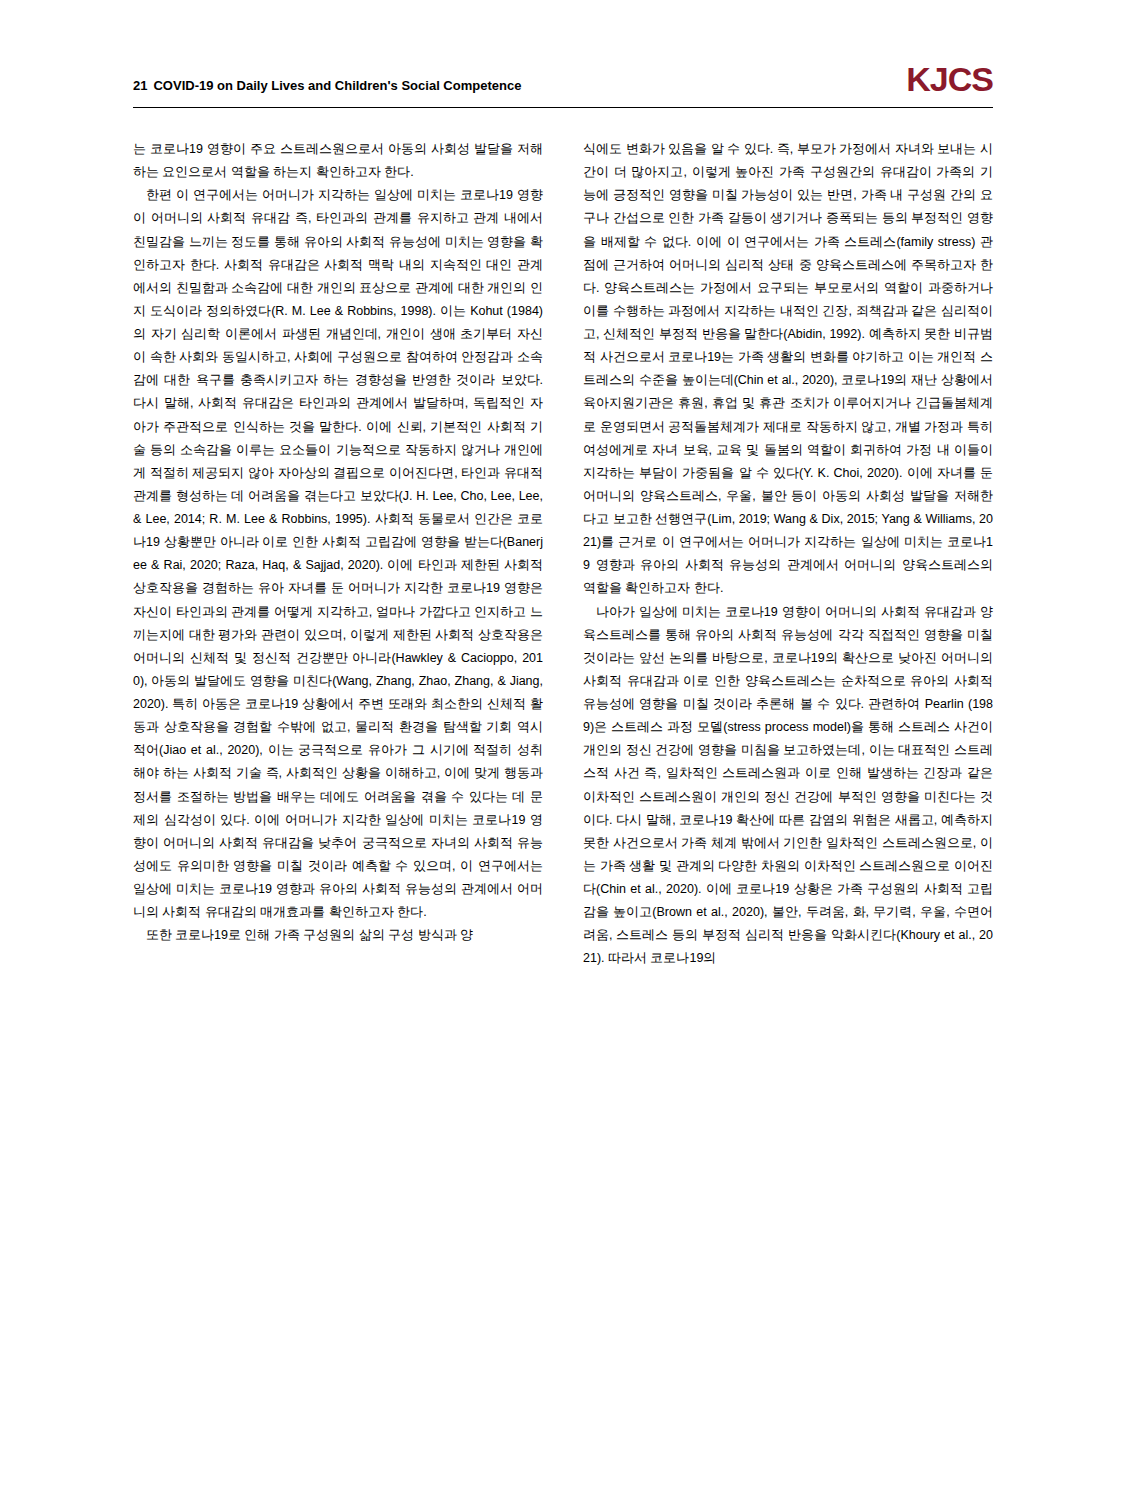21 COVID-19 on Daily Lives and Children's Social Competence
KJCS
는 코로나19 영향이 주요 스트레스원으로서 아동의 사회성 발달을 저해하는 요인으로서 역할을 하는지 확인하고자 한다.
한편 이 연구에서는 어머니가 지각하는 일상에 미치는 코로나19 영향이 어머니의 사회적 유대감 즉, 타인과의 관계를 유지하고 관계 내에서 친밀감을 느끼는 정도를 통해 유아의 사회적 유능성에 미치는 영향을 확인하고자 한다. 사회적 유대감은 사회적 맥락 내의 지속적인 대인 관계에서의 친밀함과 소속감에 대한 개인의 표상으로 관계에 대한 개인의 인지 도식이라 정의하였다(R. M. Lee & Robbins, 1998). 이는 Kohut (1984)의 자기 심리학 이론에서 파생된 개념인데, 개인이 생애 초기부터 자신이 속한 사회와 동일시하고, 사회에 구성원으로 참여하여 안정감과 소속감에 대한 욕구를 충족시키고자 하는 경향성을 반영한 것이라 보았다. 다시 말해, 사회적 유대감은 타인과의 관계에서 발달하며, 독립적인 자아가 주관적으로 인식하는 것을 말한다. 이에 신뢰, 기본적인 사회적 기술 등의 소속감을 이루는 요소들이 기능적으로 작동하지 않거나 개인에게 적절히 제공되지 않아 자아상의 결핍으로 이어진다면, 타인과 유대적 관계를 형성하는 데 어려움을 겪는다고 보았다(J. H. Lee, Cho, Lee, Lee, & Lee, 2014; R. M. Lee & Robbins, 1995). 사회적 동물로서 인간은 코로나19 상황뿐만 아니라 이로 인한 사회적 고립감에 영향을 받는다(Banerjee & Rai, 2020; Raza, Haq, & Sajjad, 2020). 이에 타인과 제한된 사회적 상호작용을 경험하는 유아 자녀를 둔 어머니가 지각한 코로나19 영향은 자신이 타인과의 관계를 어떻게 지각하고, 얼마나 가깝다고 인지하고 느끼는지에 대한 평가와 관련이 있으며, 이렇게 제한된 사회적 상호작용은 어머니의 신체적 및 정신적 건강뿐만 아니라(Hawkley & Cacioppo, 2010), 아동의 발달에도 영향을 미친다(Wang, Zhang, Zhao, Zhang, & Jiang, 2020). 특히 아동은 코로나19 상황에서 주변 또래와 최소한의 신체적 활동과 상호작용을 경험할 수밖에 없고, 물리적 환경을 탐색할 기회 역시 적어(Jiao et al., 2020), 이는 궁극적으로 유아가 그 시기에 적절히 성취해야 하는 사회적 기술 즉, 사회적인 상황을 이해하고, 이에 맞게 행동과 정서를 조절하는 방법을 배우는 데에도 어려움을 겪을 수 있다는 데 문제의 심각성이 있다. 이에 어머니가 지각한 일상에 미치는 코로나19 영향이 어머니의 사회적 유대감을 낮추어 궁극적으로 자녀의 사회적 유능성에도 유의미한 영향을 미칠 것이라 예측할 수 있으며, 이 연구에서는 일상에 미치는 코로나19 영향과 유아의 사회적 유능성의 관계에서 어머니의 사회적 유대감의 매개효과를 확인하고자 한다.
또한 코로나19로 인해 가족 구성원의 삶의 구성 방식과 양
식에도 변화가 있음을 알 수 있다. 즉, 부모가 가정에서 자녀와 보내는 시간이 더 많아지고, 이렇게 높아진 가족 구성원간의 유대감이 가족의 기능에 긍정적인 영향을 미칠 가능성이 있는 반면, 가족 내 구성원 간의 요구나 간섭으로 인한 가족 갈등이 생기거나 증폭되는 등의 부정적인 영향을 배제할 수 없다. 이에 이 연구에서는 가족 스트레스(family stress) 관점에 근거하여 어머니의 심리적 상태 중 양육스트레스에 주목하고자 한다. 양육스트레스는 가정에서 요구되는 부모로서의 역할이 과중하거나 이를 수행하는 과정에서 지각하는 내적인 긴장, 죄책감과 같은 심리적이고, 신체적인 부정적 반응을 말한다(Abidin, 1992). 예측하지 못한 비규범적 사건으로서 코로나19는 가족 생활의 변화를 야기하고 이는 개인적 스트레스의 수준을 높이는데(Chin et al., 2020), 코로나19의 재난 상황에서 육아지원기관은 휴원, 휴업 및 휴관 조치가 이루어지거나 긴급돌봄체계로 운영되면서 공적돌봄체계가 제대로 작동하지 않고, 개별 가정과 특히 여성에게로 자녀 보육, 교육 및 돌봄의 역할이 회귀하여 가정 내 이들이 지각하는 부담이 가중됨을 알 수 있다(Y. K. Choi, 2020). 이에 자녀를 둔 어머니의 양육스트레스, 우울, 불안 등이 아동의 사회성 발달을 저해한다고 보고한 선행연구(Lim, 2019; Wang & Dix, 2015; Yang & Williams, 2021)를 근거로 이 연구에서는 어머니가 지각하는 일상에 미치는 코로나19 영향과 유아의 사회적 유능성의 관계에서 어머니의 양육스트레스의 역할을 확인하고자 한다.
나아가 일상에 미치는 코로나19 영향이 어머니의 사회적 유대감과 양육스트레스를 통해 유아의 사회적 유능성에 각각 직접적인 영향을 미칠 것이라는 앞선 논의를 바탕으로, 코로나19의 확산으로 낮아진 어머니의 사회적 유대감과 이로 인한 양육스트레스는 순차적으로 유아의 사회적 유능성에 영향을 미칠 것이라 추론해 볼 수 있다. 관련하여 Pearlin (1989)은 스트레스 과정 모델(stress process model)을 통해 스트레스 사건이 개인의 정신 건강에 영향을 미침을 보고하였는데, 이는 대표적인 스트레스적 사건 즉, 일차적인 스트레스원과 이로 인해 발생하는 긴장과 같은 이차적인 스트레스원이 개인의 정신 건강에 부적인 영향을 미친다는 것이다. 다시 말해, 코로나19 확산에 따른 감염의 위험은 새롭고, 예측하지 못한 사건으로서 가족 체계 밖에서 기인한 일차적인 스트레스원으로, 이는 가족 생활 및 관계의 다양한 차원의 이차적인 스트레스원으로 이어진다(Chin et al., 2020). 이에 코로나19 상황은 가족 구성원의 사회적 고립감을 높이고(Brown et al., 2020), 불안, 두려움, 화, 무기력, 우울, 수면어려움, 스트레스 등의 부정적 심리적 반응을 악화시킨다(Khoury et al., 2021). 따라서 코로나19의